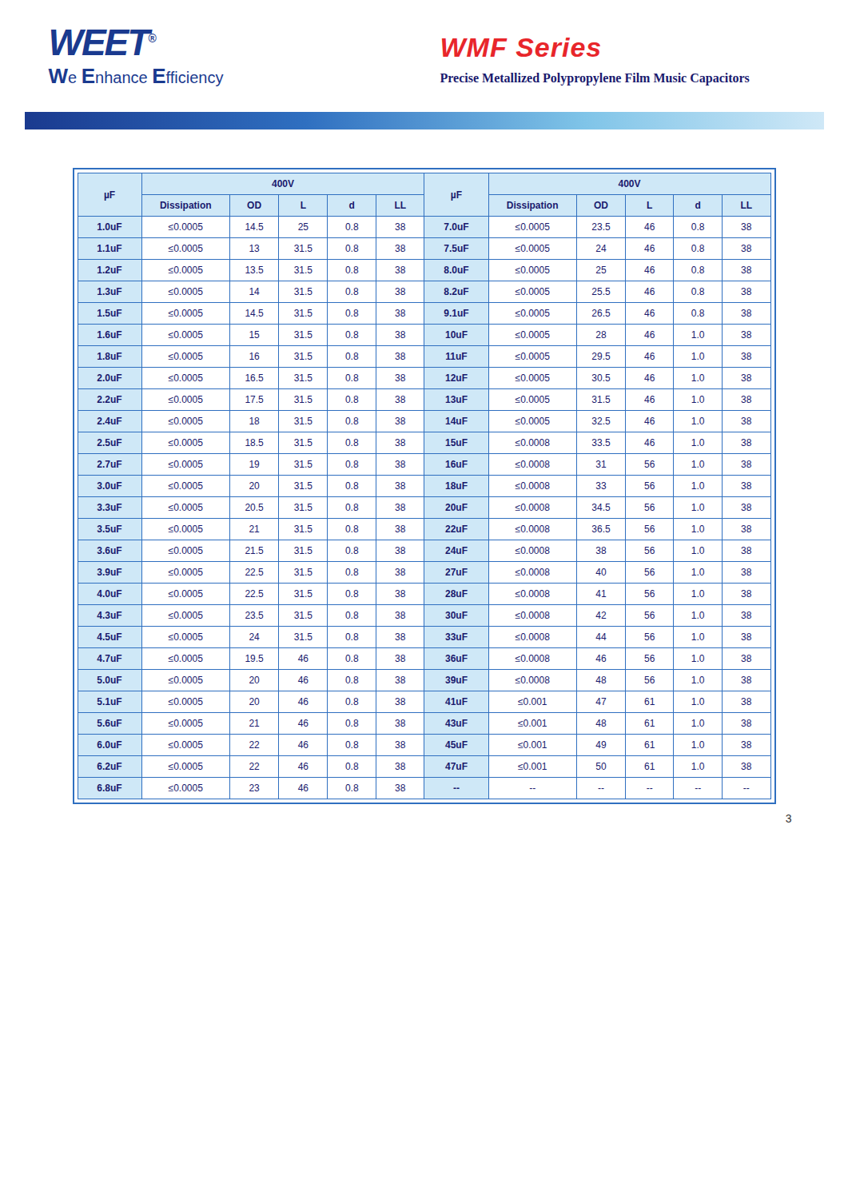WEET®
We Enhance Efficiency
WMF Series
Precise Metallized Polypropylene Film Music Capacitors
| µF | 400V | µF | 400V |
| --- | --- | --- | --- |
| Dissipation | OD | L | d | LL | Dissipation | OD | L | d | LL |
| 1.0uF | ≤0.0005 | 14.5 | 25 | 0.8 | 38 | 7.0uF | ≤0.0005 | 23.5 | 46 | 0.8 | 38 |
| 1.1uF | ≤0.0005 | 13 | 31.5 | 0.8 | 38 | 7.5uF | ≤0.0005 | 24 | 46 | 0.8 | 38 |
| 1.2uF | ≤0.0005 | 13.5 | 31.5 | 0.8 | 38 | 8.0uF | ≤0.0005 | 25 | 46 | 0.8 | 38 |
| 1.3uF | ≤0.0005 | 14 | 31.5 | 0.8 | 38 | 8.2uF | ≤0.0005 | 25.5 | 46 | 0.8 | 38 |
| 1.5uF | ≤0.0005 | 14.5 | 31.5 | 0.8 | 38 | 9.1uF | ≤0.0005 | 26.5 | 46 | 0.8 | 38 |
| 1.6uF | ≤0.0005 | 15 | 31.5 | 0.8 | 38 | 10uF | ≤0.0005 | 28 | 46 | 1.0 | 38 |
| 1.8uF | ≤0.0005 | 16 | 31.5 | 0.8 | 38 | 11uF | ≤0.0005 | 29.5 | 46 | 1.0 | 38 |
| 2.0uF | ≤0.0005 | 16.5 | 31.5 | 0.8 | 38 | 12uF | ≤0.0005 | 30.5 | 46 | 1.0 | 38 |
| 2.2uF | ≤0.0005 | 17.5 | 31.5 | 0.8 | 38 | 13uF | ≤0.0005 | 31.5 | 46 | 1.0 | 38 |
| 2.4uF | ≤0.0005 | 18 | 31.5 | 0.8 | 38 | 14uF | ≤0.0005 | 32.5 | 46 | 1.0 | 38 |
| 2.5uF | ≤0.0005 | 18.5 | 31.5 | 0.8 | 38 | 15uF | ≤0.0008 | 33.5 | 46 | 1.0 | 38 |
| 2.7uF | ≤0.0005 | 19 | 31.5 | 0.8 | 38 | 16uF | ≤0.0008 | 31 | 56 | 1.0 | 38 |
| 3.0uF | ≤0.0005 | 20 | 31.5 | 0.8 | 38 | 18uF | ≤0.0008 | 33 | 56 | 1.0 | 38 |
| 3.3uF | ≤0.0005 | 20.5 | 31.5 | 0.8 | 38 | 20uF | ≤0.0008 | 34.5 | 56 | 1.0 | 38 |
| 3.5uF | ≤0.0005 | 21 | 31.5 | 0.8 | 38 | 22uF | ≤0.0008 | 36.5 | 56 | 1.0 | 38 |
| 3.6uF | ≤0.0005 | 21.5 | 31.5 | 0.8 | 38 | 24uF | ≤0.0008 | 38 | 56 | 1.0 | 38 |
| 3.9uF | ≤0.0005 | 22.5 | 31.5 | 0.8 | 38 | 27uF | ≤0.0008 | 40 | 56 | 1.0 | 38 |
| 4.0uF | ≤0.0005 | 22.5 | 31.5 | 0.8 | 38 | 28uF | ≤0.0008 | 41 | 56 | 1.0 | 38 |
| 4.3uF | ≤0.0005 | 23.5 | 31.5 | 0.8 | 38 | 30uF | ≤0.0008 | 42 | 56 | 1.0 | 38 |
| 4.5uF | ≤0.0005 | 24 | 31.5 | 0.8 | 38 | 33uF | ≤0.0008 | 44 | 56 | 1.0 | 38 |
| 4.7uF | ≤0.0005 | 19.5 | 46 | 0.8 | 38 | 36uF | ≤0.0008 | 46 | 56 | 1.0 | 38 |
| 5.0uF | ≤0.0005 | 20 | 46 | 0.8 | 38 | 39uF | ≤0.0008 | 48 | 56 | 1.0 | 38 |
| 5.1uF | ≤0.0005 | 20 | 46 | 0.8 | 38 | 41uF | ≤0.001 | 47 | 61 | 1.0 | 38 |
| 5.6uF | ≤0.0005 | 21 | 46 | 0.8 | 38 | 43uF | ≤0.001 | 48 | 61 | 1.0 | 38 |
| 6.0uF | ≤0.0005 | 22 | 46 | 0.8 | 38 | 45uF | ≤0.001 | 49 | 61 | 1.0 | 38 |
| 6.2uF | ≤0.0005 | 22 | 46 | 0.8 | 38 | 47uF | ≤0.001 | 50 | 61 | 1.0 | 38 |
| 6.8uF | ≤0.0005 | 23 | 46 | 0.8 | 38 | -- | -- | -- | -- | -- | -- |
3